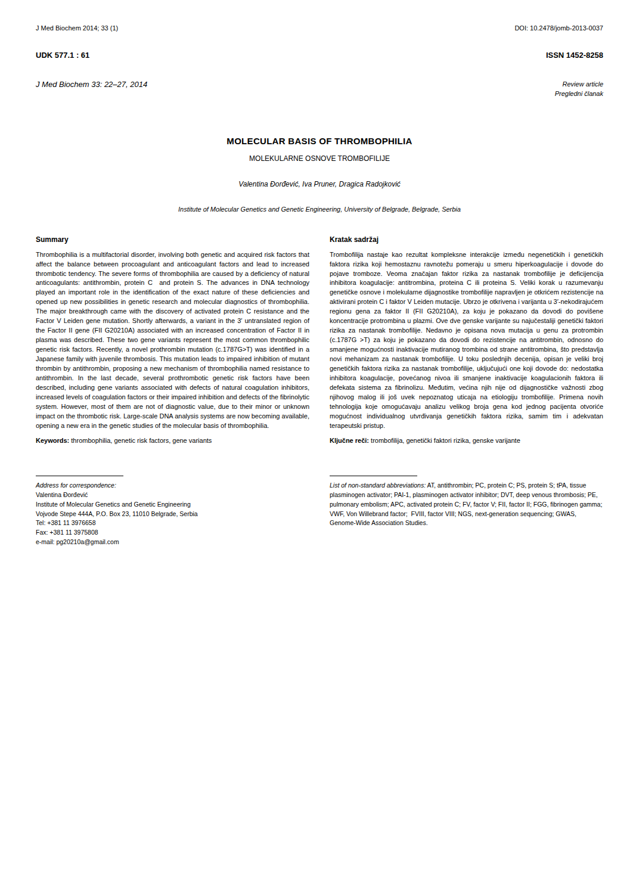J Med Biochem 2014; 33 (1) DOI: 10.2478/jomb-2013-0037
UDK 577.1 : 61 ISSN 1452-8258
J Med Biochem 33: 22–27, 2014
Review article
Pregledni članak
MOLECULAR BASIS OF THROMBOPHILIA
MOLEKULARNE OSNOVE TROMBOFILIJE
Valentina Đorđević, Iva Pruner, Dragica Radojković
Institute of Molecular Genetics and Genetic Engineering, University of Belgrade, Belgrade, Serbia
Summary
Thrombophilia is a multifactorial disorder, involving both genetic and acquired risk factors that affect the balance between procoagulant and anticoagulant factors and lead to increased thrombotic tendency. The severe forms of thrombophilia are caused by a deficiency of natural anticoagulants: antithrombin, protein C and protein S. The advances in DNA technology played an important role in the identification of the exact nature of these deficiencies and opened up new possibilities in genetic research and molecular diagnostics of thrombophilia. The major breakthrough came with the discovery of activated protein C resistance and the Factor V Leiden gene mutation. Shortly afterwards, a variant in the 3′ untranslated region of the Factor II gene (FII G20210A) associated with an increased concentration of Factor II in plasma was described. These two gene variants represent the most common thrombophilic genetic risk factors. Recently, a novel prothrombin mutation (c.1787G>T) was identified in a Japanese family with juvenile thrombosis. This mutation leads to impaired inhibition of mutant thrombin by antithrombin, proposing a new mechanism of thrombophilia named resistance to antithrombin. In the last decade, several prothrombotic genetic risk factors have been described, including gene variants associated with defects of natural coagulation inhibitors, increased levels of coagulation factors or their impaired inhibition and defects of the fibrinolytic system. However, most of them are not of diagnostic value, due to their minor or unknown impact on the thrombotic risk. Large-scale DNA analysis systems are now becoming available, opening a new era in the genetic studies of the molecular basis of thrombophilia.
Keywords: thrombophilia, genetic risk factors, gene variants
Kratak sadržaj
Trombofilija nastaje kao rezultat kompleksne interakcije između negenetičkih i genetičkih faktora rizika koji hemostaznu ravnotežu pomeraju u smeru hiperkoagulacije i dovode do pojave tromboze. Veoma značajan faktor rizika za nastanak trombofilije je deficijencija inhibitora koagulacije: antitrombina, proteina C ili proteina S. Veliki korak u razumevanju genetičke osnove i molekularne dijagnostike trombofilije napravljen je otkrićem rezistencije na aktivirani protein C i faktor V Leiden mutacije. Ubrzo je otkrivena i varijanta u 3′-nekodirajućem regionu gena za faktor II (FII G20210A), za koju je pokazano da dovodi do povišene koncentracije protrombina u plazmi. Ove dve genske varijante su najučestaliji genetički faktori rizika za nastanak trombofilije. Nedavno je opisana nova mutacija u genu za protrombin (c.1787G >T) za koju je pokazano da dovodi do rezistencije na antitrombin, odnosno do smanjene mogućnosti inaktivacije mutiranog trombina od strane antitrombina, što predstavlja novi mehanizam za nastanak trombofilije. U toku poslednjih decenija, opisan je veliki broj genetičkih faktora rizika za nastanak trombofilije, uključujući one koji dovode do: nedostatka inhibitora koagulacije, povećanog nivoa ili smanjene inaktivacije koagulacionih faktora ili defekata sistema za fibrinolizu. Međutim, većina njih nije od dijagnostičke važnosti zbog njihovog malog ili još uvek nepoznatog uticaja na etiologiju trombofilije. Primena novih tehnologija koje omogućavaju analizu velikog broja gena kod jednog pacijenta otvoriće mogućnost individualnog utvrđivanja genetičkih faktora rizika, samim tim i adekvatan terapeutski pristup.
Ključne reči: trombofilija, genetički faktori rizika, genske varijante
Address for correspondence:
Valentina Đorđević
Institute of Molecular Genetics and Genetic Engineering
Vojvode Stepe 444A, P.O. Box 23, 11010 Belgrade, Serbia
Tel: +381 11 3976658
Fax: +381 11 3975808
e-mail: pg20210a@gmail.com
List of non-standard abbreviations: AT, antithrombin; PC, protein C; PS, protein S; tPA, tissue plasminogen activator; PAI-1, plasminogen activator inhibitor; DVT, deep venous thrombosis; PE, pulmonary embolism; APC, activated protein C; FV, factor V; FII, factor II; FGG, fibrinogen gamma; VWF, Von Willebrand factor; FVIII, factor VIII; NGS, next-generation sequencing; GWAS, Genome-Wide Association Studies.